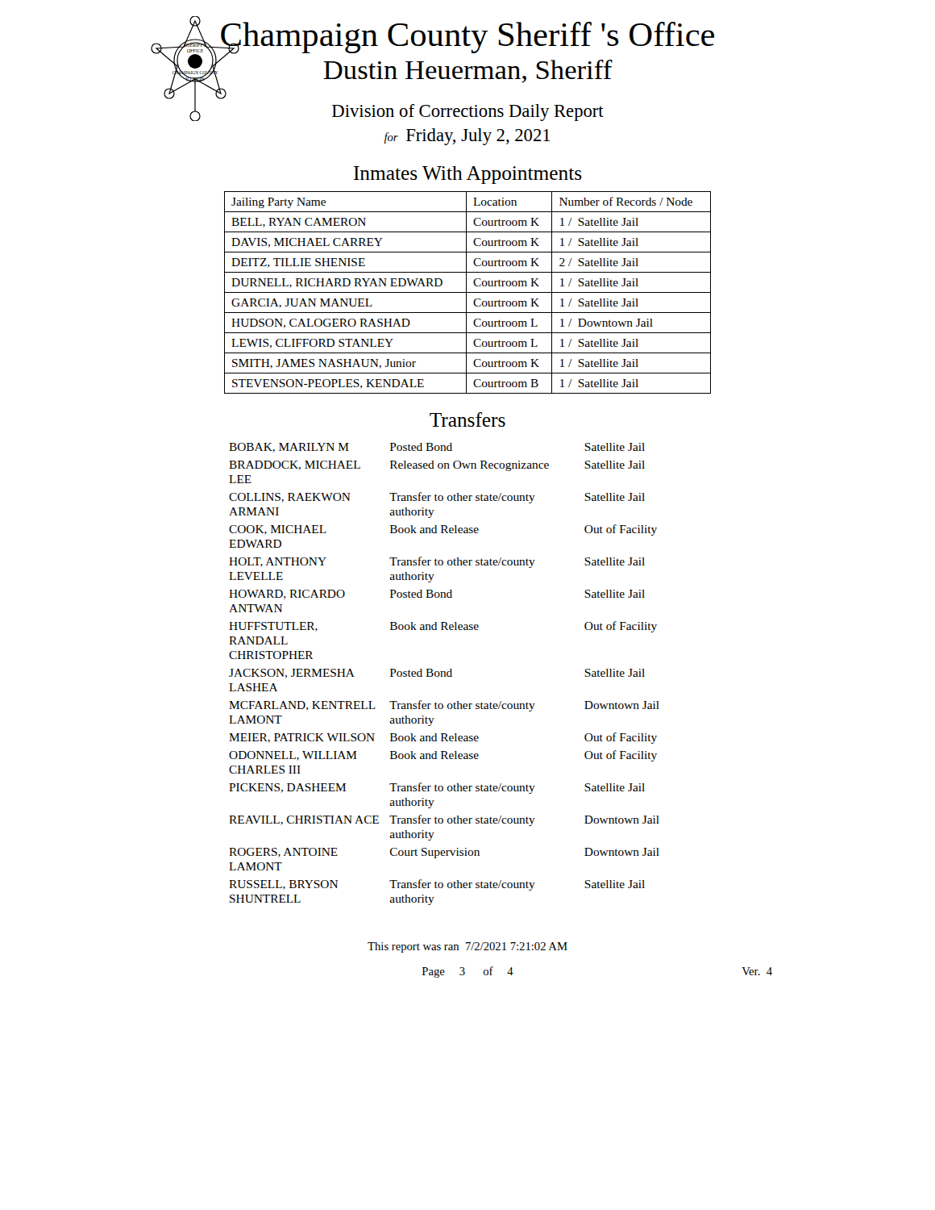SHERIFF'S OFFICE CHAMPAIGN COUNTY ILLINOIS
Champaign County Sheriff 's Office
Dustin Heuerman, Sheriff
Division of Corrections Daily Report
for Friday, July 2, 2021
Inmates With Appointments
| Jailing Party Name | Location | Number of Records / Node |
| --- | --- | --- |
| BELL, RYAN CAMERON | Courtroom K | 1 / Satellite Jail |
| DAVIS, MICHAEL CARREY | Courtroom K | 1 / Satellite Jail |
| DEITZ, TILLIE SHENISE | Courtroom K | 2 / Satellite Jail |
| DURNELL, RICHARD RYAN EDWARD | Courtroom K | 1 / Satellite Jail |
| GARCIA, JUAN MANUEL | Courtroom K | 1 / Satellite Jail |
| HUDSON, CALOGERO RASHAD | Courtroom L | 1 / Downtown Jail |
| LEWIS, CLIFFORD STANLEY | Courtroom L | 1 / Satellite Jail |
| SMITH, JAMES NASHAUN, Junior | Courtroom K | 1 / Satellite Jail |
| STEVENSON-PEOPLES, KENDALE | Courtroom B | 1 / Satellite Jail |
Transfers
| BOBAK, MARILYN M | Posted Bond | Satellite Jail |
| BRADDOCK, MICHAEL LEE | Released on Own Recognizance | Satellite Jail |
| COLLINS, RAEKWON ARMANI | Transfer to other state/county authority | Satellite Jail |
| COOK, MICHAEL EDWARD | Book and Release | Out of Facility |
| HOLT, ANTHONY LEVELLE | Transfer to other state/county authority | Satellite Jail |
| HOWARD, RICARDO ANTWAN | Posted Bond | Satellite Jail |
| HUFFSTUTLER, RANDALL CHRISTOPHER | Book and Release | Out of Facility |
| JACKSON, JERMESHA LASHEA | Posted Bond | Satellite Jail |
| MCFARLAND, KENTRELL LAMONT | Transfer to other state/county authority | Downtown Jail |
| MEIER, PATRICK WILSON | Book and Release | Out of Facility |
| ODONNELL, WILLIAM CHARLES III | Book and Release | Out of Facility |
| PICKENS, DASHEEM | Transfer to other state/county authority | Satellite Jail |
| REAVILL, CHRISTIAN ACE | Transfer to other state/county authority | Downtown Jail |
| ROGERS, ANTOINE LAMONT | Court Supervision | Downtown Jail |
| RUSSELL, BRYSON SHUNTRELL | Transfer to other state/county authority | Satellite Jail |
This report was ran 7/2/2021 7:21:02 AM
Page3 of4 Ver. 4